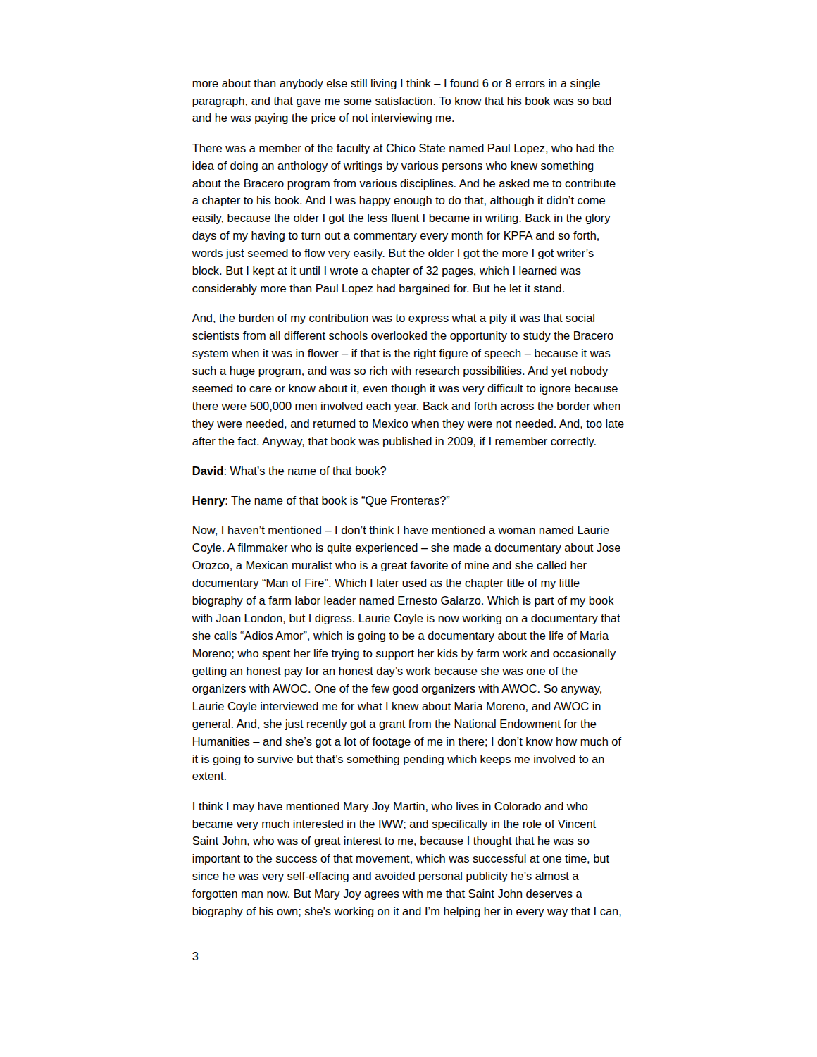more about than anybody else still living I think – I found 6 or 8 errors in a single paragraph, and that gave me some satisfaction. To know that his book was so bad and he was paying the price of not interviewing me.
There was a member of the faculty at Chico State named Paul Lopez, who had the idea of doing an anthology of writings by various persons who knew something about the Bracero program from various disciplines. And he asked me to contribute a chapter to his book. And I was happy enough to do that, although it didn’t come easily, because the older I got the less fluent I became in writing. Back in the glory days of my having to turn out a commentary every month for KPFA and so forth, words just seemed to flow very easily. But the older I got the more I got writer’s block. But I kept at it until I wrote a chapter of 32 pages, which I learned was considerably more than Paul Lopez had bargained for. But he let it stand.
And, the burden of my contribution was to express what a pity it was that social scientists from all different schools overlooked the opportunity to study the Bracero system when it was in flower – if that is the right figure of speech – because it was such a huge program, and was so rich with research possibilities. And yet nobody seemed to care or know about it, even though it was very difficult to ignore because there were 500,000 men involved each year. Back and forth across the border when they were needed, and returned to Mexico when they were not needed. And, too late after the fact. Anyway, that book was published in 2009, if I remember correctly.
David: What’s the name of that book?
Henry: The name of that book is “Que Fronteras?”
Now, I haven’t mentioned – I don’t think I have mentioned a woman named Laurie Coyle. A filmmaker who is quite experienced – she made a documentary about Jose Orozco, a Mexican muralist who is a great favorite of mine and she called her documentary “Man of Fire”. Which I later used as the chapter title of my little biography of a farm labor leader named Ernesto Galarzo. Which is part of my book with Joan London, but I digress. Laurie Coyle is now working on a documentary that she calls “Adios Amor”, which is going to be a documentary about the life of Maria Moreno; who spent her life trying to support her kids by farm work and occasionally getting an honest pay for an honest day’s work because she was one of the organizers with AWOC. One of the few good organizers with AWOC. So anyway, Laurie Coyle interviewed me for what I knew about Maria Moreno, and AWOC in general. And, she just recently got a grant from the National Endowment for the Humanities – and she’s got a lot of footage of me in there; I don’t know how much of it is going to survive but that’s something pending which keeps me involved to an extent.
I think I may have mentioned Mary Joy Martin, who lives in Colorado and who became very much interested in the IWW; and specifically in the role of Vincent Saint John, who was of great interest to me, because I thought that he was so important to the success of that movement, which was successful at one time, but since he was very self-effacing and avoided personal publicity he’s almost a forgotten man now. But Mary Joy agrees with me that Saint John deserves a biography of his own; she's working on it and I’m helping her in every way that I can,
3